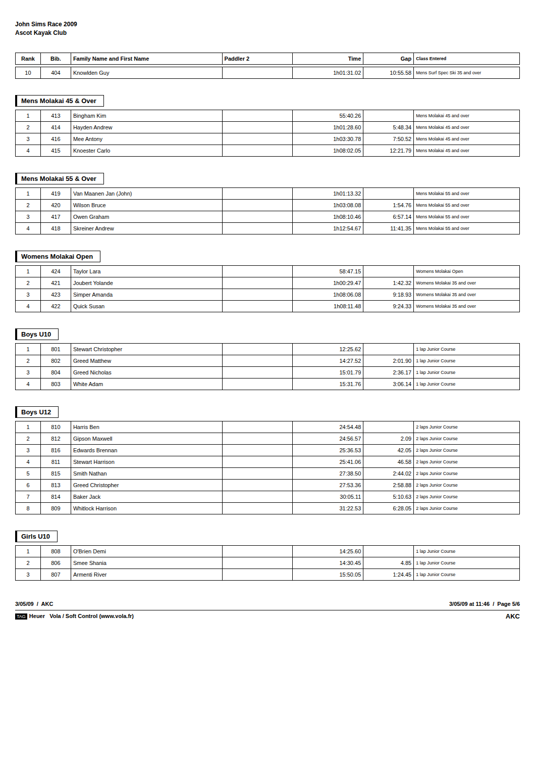John Sims Race 2009
Ascot Kayak Club
| Rank | Bib. | Family Name and First Name | Paddler 2 | Time | Gap | Class Entered |
| --- | --- | --- | --- | --- | --- | --- |
| 10 | 404 | Knowlden Guy | | 1h01:31.02 | 10:55.58 | Mens Surf Spec Ski 35 and over |
Mens Molakai 45 & Over
| 1 | 413 | Bingham Kim | | 55:40.26 | | Mens Molakai 45 and over |
| 2 | 414 | Hayden Andrew | | 1h01:28.60 | 5:48.34 | Mens Molakai 45 and over |
| 3 | 416 | Mee Antony | | 1h03:30.78 | 7:50.52 | Mens Molakai 45 and over |
| 4 | 415 | Knoester Carlo | | 1h08:02.05 | 12:21.79 | Mens Molakai 45 and over |
Mens Molakai 55 & Over
| 1 | 419 | Van Maanen Jan (John) | | 1h01:13.32 | | Mens Molakai 55 and over |
| 2 | 420 | Wilson Bruce | | 1h03:08.08 | 1:54.76 | Mens Molakai 55 and over |
| 3 | 417 | Owen Graham | | 1h08:10.46 | 6:57.14 | Mens Molakai 55 and over |
| 4 | 418 | Skreiner Andrew | | 1h12:54.67 | 11:41.35 | Mens Molakai 55 and over |
Womens Molakai Open
| 1 | 424 | Taylor Lara | | 58:47.15 | | Womens Molakai Open |
| 2 | 421 | Joubert Yolande | | 1h00:29.47 | 1:42.32 | Womens Molakai 35 and over |
| 3 | 423 | Simper Amanda | | 1h08:06.08 | 9:18.93 | Womens Molakai 35 and over |
| 4 | 422 | Quick Susan | | 1h08:11.48 | 9:24.33 | Womens Molakai 35 and over |
Boys U10
| 1 | 801 | Stewart Christopher | | 12:25.62 | | 1 lap Junior Course |
| 2 | 802 | Greed Matthew | | 14:27.52 | 2:01.90 | 1 lap Junior Course |
| 3 | 804 | Greed Nicholas | | 15:01.79 | 2:36.17 | 1 lap Junior Course |
| 4 | 803 | White Adam | | 15:31.76 | 3:06.14 | 1 lap Junior Course |
Boys U12
| 1 | 810 | Harris Ben | | 24:54.48 | | 2 laps Junior Course |
| 2 | 812 | Gipson Maxwell | | 24:56.57 | 2.09 | 2 laps Junior Course |
| 3 | 816 | Edwards Brennan | | 25:36.53 | 42.05 | 2 laps Junior Course |
| 4 | 811 | Stewart Harrison | | 25:41.06 | 46.58 | 2 laps Junior Course |
| 5 | 815 | Smith Nathan | | 27:38.50 | 2:44.02 | 2 laps Junior Course |
| 6 | 813 | Greed Christopher | | 27:53.36 | 2:58.88 | 2 laps Junior Course |
| 7 | 814 | Baker Jack | | 30:05.11 | 5:10.63 | 2 laps Junior Course |
| 8 | 809 | Whitlock Harrison | | 31:22.53 | 6:28.05 | 2 laps Junior Course |
Girls U10
| 1 | 808 | O'Brien Demi | | 14:25.60 | | 1 lap Junior Course |
| 2 | 806 | Smee Shania | | 14:30.45 | 4.85 | 1 lap Junior Course |
| 3 | 807 | Armenti River | | 15:50.05 | 1:24.45 | 1 lap Junior Course |
3/05/09 / AKC
3/05/09 at 11:46 / Page 5/6
TAG Heuer Vola / Soft Control (www.vola.fr)
AKC